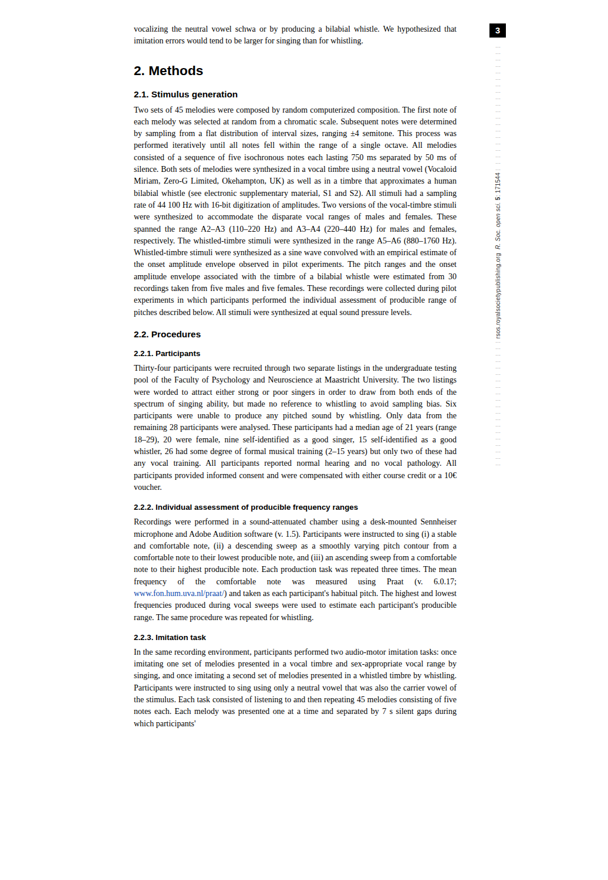3
⋮⋮⋮⋮⋮⋮⋮⋮⋮⋮⋮⋮⋮⋮⋮⋮⋮⋮⋮⋮
rsos.royalsocietypublishing.org R. Soc. open sci. 5: 171544
⋮⋮⋮⋮⋮⋮⋮⋮⋮⋮⋮⋮⋮⋮⋮⋮⋮⋮⋮⋮
vocalizing the neutral vowel schwa or by producing a bilabial whistle. We hypothesized that imitation errors would tend to be larger for singing than for whistling.
2. Methods
2.1. Stimulus generation
Two sets of 45 melodies were composed by random computerized composition. The first note of each melody was selected at random from a chromatic scale. Subsequent notes were determined by sampling from a flat distribution of interval sizes, ranging ±4 semitone. This process was performed iteratively until all notes fell within the range of a single octave. All melodies consisted of a sequence of five isochronous notes each lasting 750 ms separated by 50 ms of silence. Both sets of melodies were synthesized in a vocal timbre using a neutral vowel (Vocaloid Miriam, Zero-G Limited, Okehampton, UK) as well as in a timbre that approximates a human bilabial whistle (see electronic supplementary material, S1 and S2). All stimuli had a sampling rate of 44 100 Hz with 16-bit digitization of amplitudes. Two versions of the vocal-timbre stimuli were synthesized to accommodate the disparate vocal ranges of males and females. These spanned the range A2–A3 (110–220 Hz) and A3–A4 (220–440 Hz) for males and females, respectively. The whistled-timbre stimuli were synthesized in the range A5–A6 (880–1760 Hz). Whistled-timbre stimuli were synthesized as a sine wave convolved with an empirical estimate of the onset amplitude envelope observed in pilot experiments. The pitch ranges and the onset amplitude envelope associated with the timbre of a bilabial whistle were estimated from 30 recordings taken from five males and five females. These recordings were collected during pilot experiments in which participants performed the individual assessment of producible range of pitches described below. All stimuli were synthesized at equal sound pressure levels.
2.2. Procedures
2.2.1. Participants
Thirty-four participants were recruited through two separate listings in the undergraduate testing pool of the Faculty of Psychology and Neuroscience at Maastricht University. The two listings were worded to attract either strong or poor singers in order to draw from both ends of the spectrum of singing ability, but made no reference to whistling to avoid sampling bias. Six participants were unable to produce any pitched sound by whistling. Only data from the remaining 28 participants were analysed. These participants had a median age of 21 years (range 18–29), 20 were female, nine self-identified as a good singer, 15 self-identified as a good whistler, 26 had some degree of formal musical training (2–15 years) but only two of these had any vocal training. All participants reported normal hearing and no vocal pathology. All participants provided informed consent and were compensated with either course credit or a 10€ voucher.
2.2.2. Individual assessment of producible frequency ranges
Recordings were performed in a sound-attenuated chamber using a desk-mounted Sennheiser microphone and Adobe Audition software (v. 1.5). Participants were instructed to sing (i) a stable and comfortable note, (ii) a descending sweep as a smoothly varying pitch contour from a comfortable note to their lowest producible note, and (iii) an ascending sweep from a comfortable note to their highest producible note. Each production task was repeated three times. The mean frequency of the comfortable note was measured using Praat (v. 6.0.17; www.fon.hum.uva.nl/praat/) and taken as each participant's habitual pitch. The highest and lowest frequencies produced during vocal sweeps were used to estimate each participant's producible range. The same procedure was repeated for whistling.
2.2.3. Imitation task
In the same recording environment, participants performed two audio-motor imitation tasks: once imitating one set of melodies presented in a vocal timbre and sex-appropriate vocal range by singing, and once imitating a second set of melodies presented in a whistled timbre by whistling. Participants were instructed to sing using only a neutral vowel that was also the carrier vowel of the stimulus. Each task consisted of listening to and then repeating 45 melodies consisting of five notes each. Each melody was presented one at a time and separated by 7 s silent gaps during which participants'